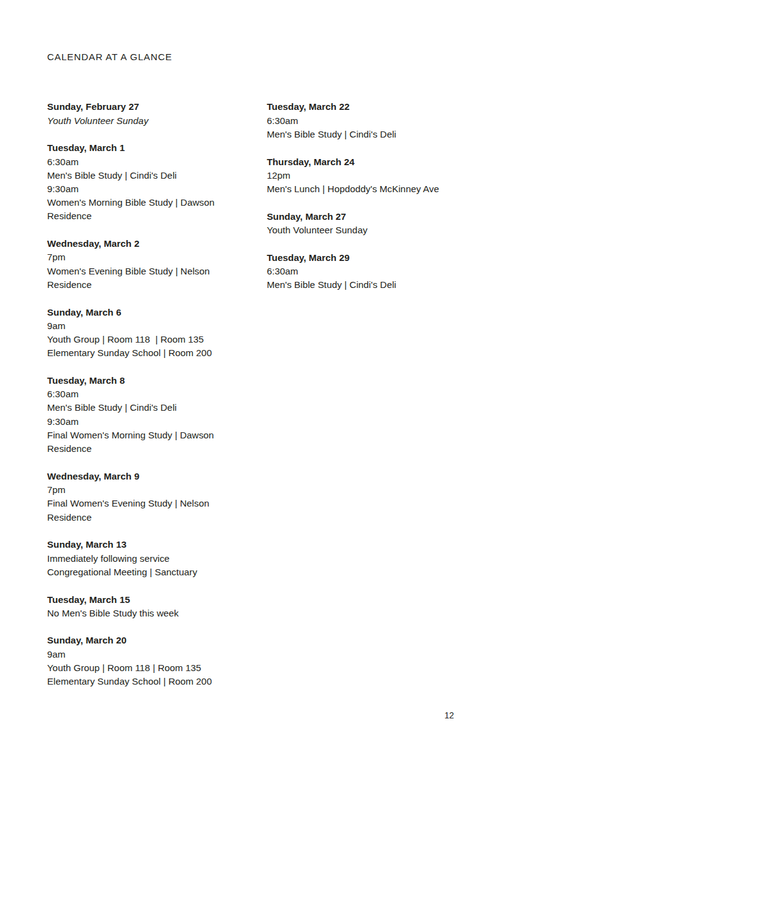Calendar at a Glance
Sunday, February 27
Youth Volunteer Sunday
Tuesday, March 1
6:30am
Men's Bible Study | Cindi's Deli
9:30am
Women's Morning Bible Study | Dawson Residence
Wednesday, March 2
7pm
Women's Evening Bible Study | Nelson Residence
Sunday, March 6
9am
Youth Group | Room 118 | Room 135
Elementary Sunday School | Room 200
Tuesday, March 8
6:30am
Men's Bible Study | Cindi's Deli
9:30am
Final Women's Morning Study | Dawson Residence
Wednesday, March 9
7pm
Final Women's Evening Study | Nelson Residence
Sunday, March 13
Immediately following service
Congregational Meeting | Sanctuary
Tuesday, March 15
No Men's Bible Study this week
Sunday, March 20
9am
Youth Group | Room 118 | Room 135
Elementary Sunday School | Room 200
Tuesday, March 22
6:30am
Men's Bible Study | Cindi's Deli
Thursday, March 24
12pm
Men's Lunch | Hopdoddy's McKinney Ave
Sunday, March 27
Youth Volunteer Sunday
Tuesday, March 29
6:30am
Men's Bible Study | Cindi's Deli
12